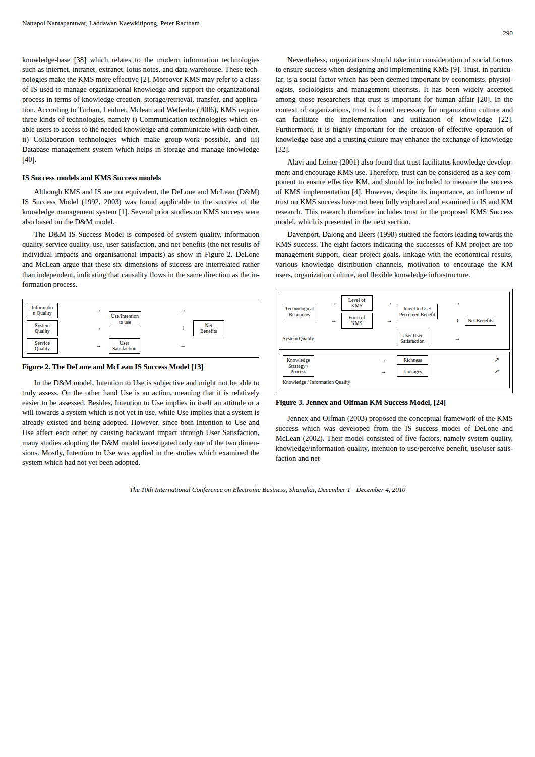Nattapol Nantapanuwat, Laddawan Kaewkitipong, Peter Ractham
290
knowledge-base [38] which relates to the modern information technologies such as internet, intranet, extranet, lotus notes, and data warehouse. These technologies make the KMS more effective [2]. Moreover KMS may refer to a class of IS used to manage organizational knowledge and support the organizational process in terms of knowledge creation, storage/retrieval, transfer, and application. According to Turban, Leidner, Mclean and Wetherbe (2006), KMS require three kinds of technologies, namely i) Communication technologies which enable users to access to the needed knowledge and communicate with each other, ii) Collaboration technologies which make group-work possible, and iii) Database management system which helps in storage and manage knowledge [40].
IS Success models and KMS Success models
Although KMS and IS are not equivalent, the DeLone and McLean (D&M) IS Success Model (1992, 2003) was found applicable to the success of the knowledge management system [1]. Several prior studies on KMS success were also based on the D&M model.
The D&M IS Success Model is composed of system quality, information quality, service quality, use, user satisfaction, and net benefits (the net results of individual impacts and organisational impacts) as show in Figure 2. DeLone and McLean argue that these six dimensions of success are interrelated rather than independent, indicating that causality flows in the same direction as the information process.
| Informatio n Quality | → | Use/Intention to use | → | Net Benefits |
| System Quality | → | ↕ |
| Service Quality | → | User Satisfaction | → |
Figure 2. The DeLone and McLean IS Success Model [13]
In the D&M model, Intention to Use is subjective and might not be able to truly assess. On the other hand Use is an action, meaning that it is relatively easier to be assessed. Besides, Intention to Use implies in itself an attitude or a will towards a system which is not yet in use, while Use implies that a system is already existed and being adopted. However, since both Intention to Use and Use affect each other by causing backward impact through User Satisfaction, many studies adopting the D&M model investigated only one of the two dimensions. Mostly, Intention to Use was applied in the studies which examined the system which had not yet been adopted.
Nevertheless, organizations should take into consideration of social factors to ensure success when designing and implementing KMS [9]. Trust, in particular, is a social factor which has been deemed important by economists, physiologists, sociologists and management theorists. It has been widely accepted among those researchers that trust is important for human affair [20]. In the context of organizations, trust is found necessary for organization culture and can facilitate the implementation and utilization of knowledge [22]. Furthermore, it is highly important for the creation of effective operation of knowledge base and a trusting culture may enhance the exchange of knowledge [32].
Alavi and Leiner (2001) also found that trust facilitates knowledge development and encourage KMS use. Therefore, trust can be considered as a key component to ensure effective KM, and should be included to measure the success of KMS implementation [4]. However, despite its importance, an influence of trust on KMS success have not been fully explored and examined in IS and KM research. This research therefore includes trust in the proposed KMS Success model, which is presented in the next section.
Davenport, Dalong and Beers (1998) studied the factors leading towards the KMS success. The eight factors indicating the successes of KM project are top management support, clear project goals, linkage with the economical results, various knowledge distribution channels, motivation to encourage the KM users, organization culture, and flexible knowledge infrastructure.
| Technological Resources | → | Level of KMS | → | Intent to Use/ Perceived Benefit | → | Net Benefits |
| → | Form of KMS | → | ↕ |
| System Quality | | Use/ User Satisfaction | → |
| Knowledge Strategy / Process | → | Richness | ↗ |
| → | Linkages | ↗ |
| Knowledge / Information Quality |
Figure 3. Jennex and Olfman KM Success Model, [24]
Jennex and Olfman (2003) proposed the conceptual framework of the KMS success which was developed from the IS success model of DeLone and McLean (2002). Their model consisted of five factors, namely system quality, knowledge/information quality, intention to use/perceive benefit, use/user satisfaction and net
The 10th International Conference on Electronic Business, Shanghai, December 1 - December 4, 2010